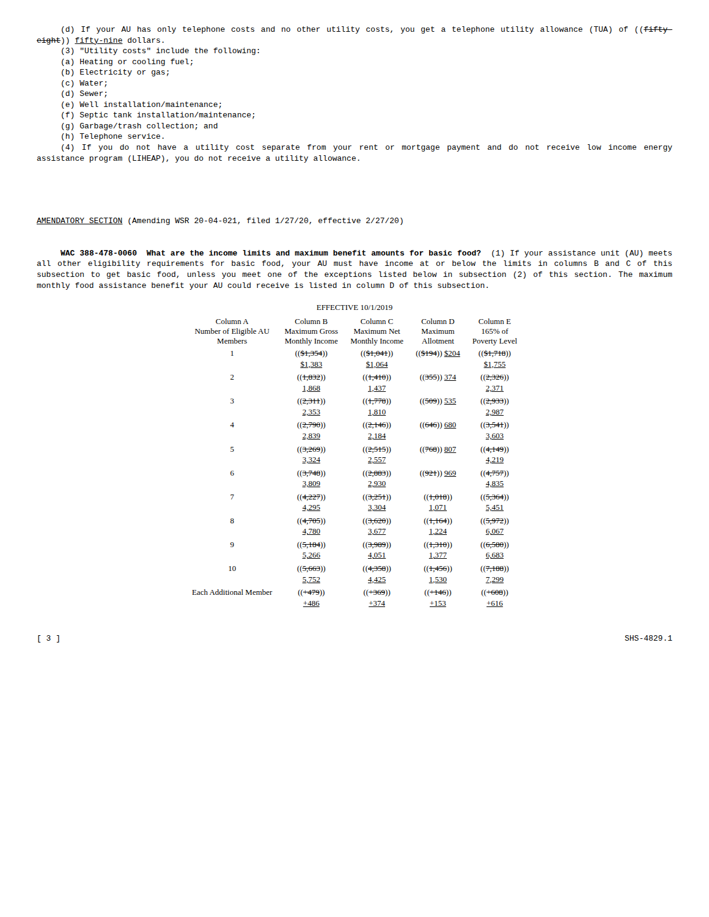(d) If your AU has only telephone costs and no other utility costs, you get a telephone utility allowance (TUA) of ((fifty-eight)) fifty-nine dollars.
(3) "Utility costs" include the following:
(a) Heating or cooling fuel;
(b) Electricity or gas;
(c) Water;
(d) Sewer;
(e) Well installation/maintenance;
(f) Septic tank installation/maintenance;
(g) Garbage/trash collection; and
(h) Telephone service.
(4) If you do not have a utility cost separate from your rent or mortgage payment and do not receive low income energy assistance program (LIHEAP), you do not receive a utility allowance.
AMENDATORY SECTION (Amending WSR 20-04-021, filed 1/27/20, effective 2/27/20)
WAC 388-478-0060 What are the income limits and maximum benefit amounts for basic food? (1) If your assistance unit (AU) meets all other eligibility requirements for basic food, your AU must have income at or below the limits in columns B and C of this subsection to get basic food, unless you meet one of the exceptions listed below in subsection (2) of this section. The maximum monthly food assistance benefit your AU could receive is listed in column D of this subsection.
EFFECTIVE 10/1/2019
| Column A Number of Eligible AU Members | Column B Maximum Gross Monthly Income | Column C Maximum Net Monthly Income | Column D Maximum Allotment | Column E 165% of Poverty Level |
| --- | --- | --- | --- | --- |
| 1 | (( $1,354 )) $1,383 | (( $1,041 )) $1,064 | (( $194 )) $204 | (( $1,718 )) $1,755 |
| 2 | (( 1,832 )) 1,868 | (( 1,410 )) 1,437 | (( 355 )) 374 | (( 2,326 )) 2,371 |
| 3 | (( 2,311 )) 2,353 | (( 1,778 )) 1,810 | (( 509 )) 535 | (( 2,933 )) 2,987 |
| 4 | (( 2,790 )) 2,839 | (( 2,146 )) 2,184 | (( 646 )) 680 | (( 3,541 )) 3,603 |
| 5 | (( 3,269 )) 3,324 | (( 2,515 )) 2,557 | (( 768 )) 807 | (( 4,149 )) 4,219 |
| 6 | (( 3,748 )) 3,809 | (( 2,883 )) 2,930 | (( 921 )) 969 | (( 4,757 )) 4,835 |
| 7 | (( 4,227 )) 4,295 | (( 3,251 )) 3,304 | (( 1,018 )) 1,071 | (( 5,364 )) 5,451 |
| 8 | (( 4,705 )) 4,780 | (( 3,620 )) 3,677 | (( 1,164 )) 1,224 | (( 5,972 )) 6,067 |
| 9 | (( 5,184 )) 5,266 | (( 3,989 )) 4,051 | (( 1,310 )) 1,377 | (( 6,580 )) 6,683 |
| 10 | (( 5,663 )) 5,752 | (( 4,358 )) 4,425 | (( 1,456 )) 1,530 | (( 7,188 )) 7,299 |
| Each Additional Member | (( +479 )) +486 | (( +369 )) +374 | (( +146 )) +153 | (( +608 )) +616 |
[ 3 ] SHS-4829.1